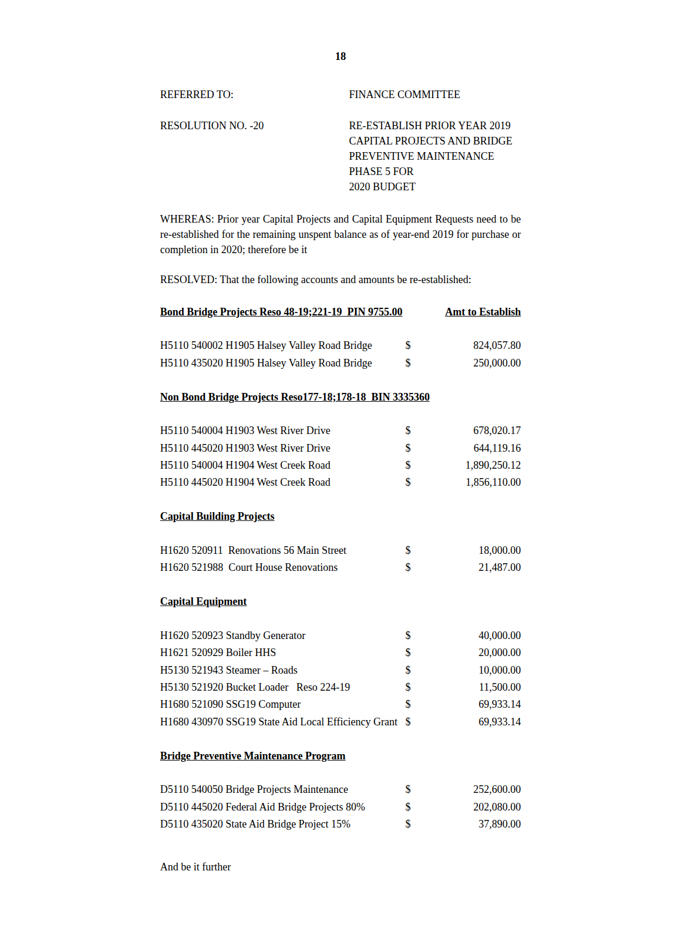18
REFERRED TO:
FINANCE COMMITTEE
RESOLUTION NO. -20
RE-ESTABLISH PRIOR YEAR 2019 CAPITAL PROJECTS AND BRIDGE PREVENTIVE MAINTENANCE PHASE 5 FOR 2020 BUDGET
WHEREAS: Prior year Capital Projects and Capital Equipment Requests need to be re-established for the remaining unspent balance as of year-end 2019 for purchase or completion in 2020; therefore be it
RESOLVED: That the following accounts and amounts be re-established:
Bond Bridge Projects Reso 48-19;221-19 PIN 9755.00
Amt to Establish
| H5110 540002 H1905 Halsey Valley Road Bridge | $ | 824,057.80 |
| H5110 435020 H1905 Halsey Valley Road Bridge | $ | 250,000.00 |
Non Bond Bridge Projects Reso177-18;178-18 BIN 3335360
| H5110 540004 H1903 West River Drive | $ | 678,020.17 |
| H5110 445020 H1903 West River Drive | $ | 644,119.16 |
| H5110 540004 H1904 West Creek Road | $ | 1,890,250.12 |
| H5110 445020 H1904 West Creek Road | $ | 1,856,110.00 |
Capital Building Projects
| H1620 520911 Renovations 56 Main Street | $ | 18,000.00 |
| H1620 521988 Court House Renovations | $ | 21,487.00 |
Capital Equipment
| H1620 520923 Standby Generator | $ | 40,000.00 |
| H1621 520929 Boiler HHS | $ | 20,000.00 |
| H5130 521943 Steamer – Roads | $ | 10,000.00 |
| H5130 521920 Bucket Loader Reso 224-19 | $ | 11,500.00 |
| H1680 521090 SSG19 Computer | $ | 69,933.14 |
| H1680 430970 SSG19 State Aid Local Efficiency Grant | $ | 69,933.14 |
Bridge Preventive Maintenance Program
| D5110 540050 Bridge Projects Maintenance | $ | 252,600.00 |
| D5110 445020 Federal Aid Bridge Projects 80% | $ | 202,080.00 |
| D5110 435020 State Aid Bridge Project 15% | $ | 37,890.00 |
And be it further